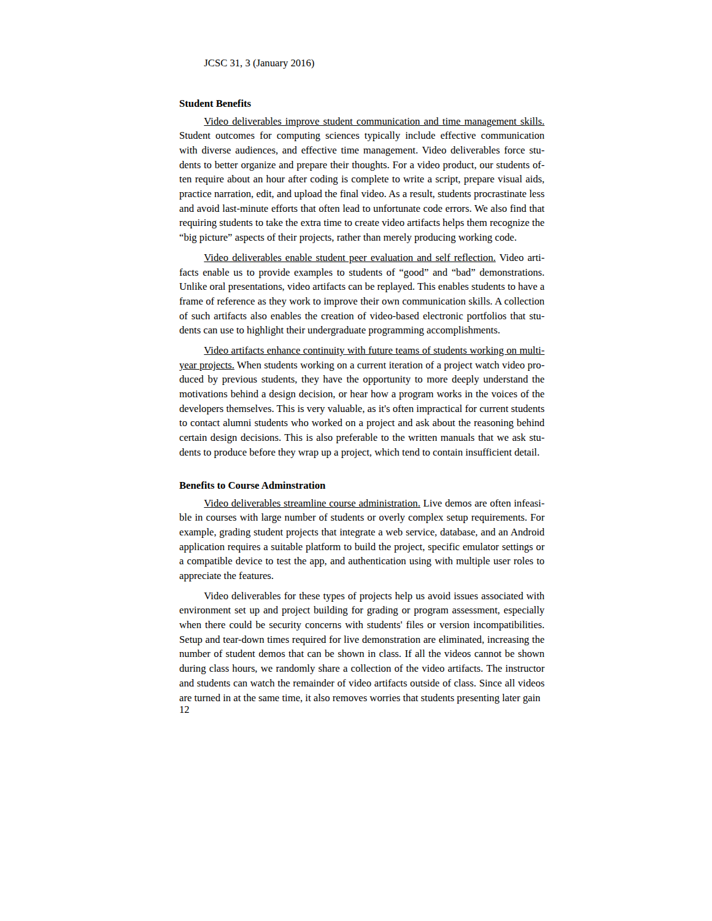JCSC 31, 3 (January 2016)
Student Benefits
Video deliverables improve student communication and time management skills. Student outcomes for computing sciences typically include effective communication with diverse audiences, and effective time management. Video deliverables force students to better organize and prepare their thoughts. For a video product, our students often require about an hour after coding is complete to write a script, prepare visual aids, practice narration, edit, and upload the final video. As a result, students procrastinate less and avoid last-minute efforts that often lead to unfortunate code errors. We also find that requiring students to take the extra time to create video artifacts helps them recognize the “big picture” aspects of their projects, rather than merely producing working code.
Video deliverables enable student peer evaluation and self reflection. Video artifacts enable us to provide examples to students of “good” and “bad” demonstrations. Unlike oral presentations, video artifacts can be replayed. This enables students to have a frame of reference as they work to improve their own communication skills. A collection of such artifacts also enables the creation of video-based electronic portfolios that students can use to highlight their undergraduate programming accomplishments.
Video artifacts enhance continuity with future teams of students working on multi-year projects. When students working on a current iteration of a project watch video produced by previous students, they have the opportunity to more deeply understand the motivations behind a design decision, or hear how a program works in the voices of the developers themselves. This is very valuable, as it's often impractical for current students to contact alumni students who worked on a project and ask about the reasoning behind certain design decisions. This is also preferable to the written manuals that we ask students to produce before they wrap up a project, which tend to contain insufficient detail.
Benefits to Course Adminstration
Video deliverables streamline course administration. Live demos are often infeasible in courses with large number of students or overly complex setup requirements. For example, grading student projects that integrate a web service, database, and an Android application requires a suitable platform to build the project, specific emulator settings or a compatible device to test the app, and authentication using with multiple user roles to appreciate the features.
Video deliverables for these types of projects help us avoid issues associated with environment set up and project building for grading or program assessment, especially when there could be security concerns with students' files or version incompatibilities. Setup and tear-down times required for live demonstration are eliminated, increasing the number of student demos that can be shown in class. If all the videos cannot be shown during class hours, we randomly share a collection of the video artifacts. The instructor and students can watch the remainder of video artifacts outside of class. Since all videos are turned in at the same time, it also removes worries that students presenting later gain
12